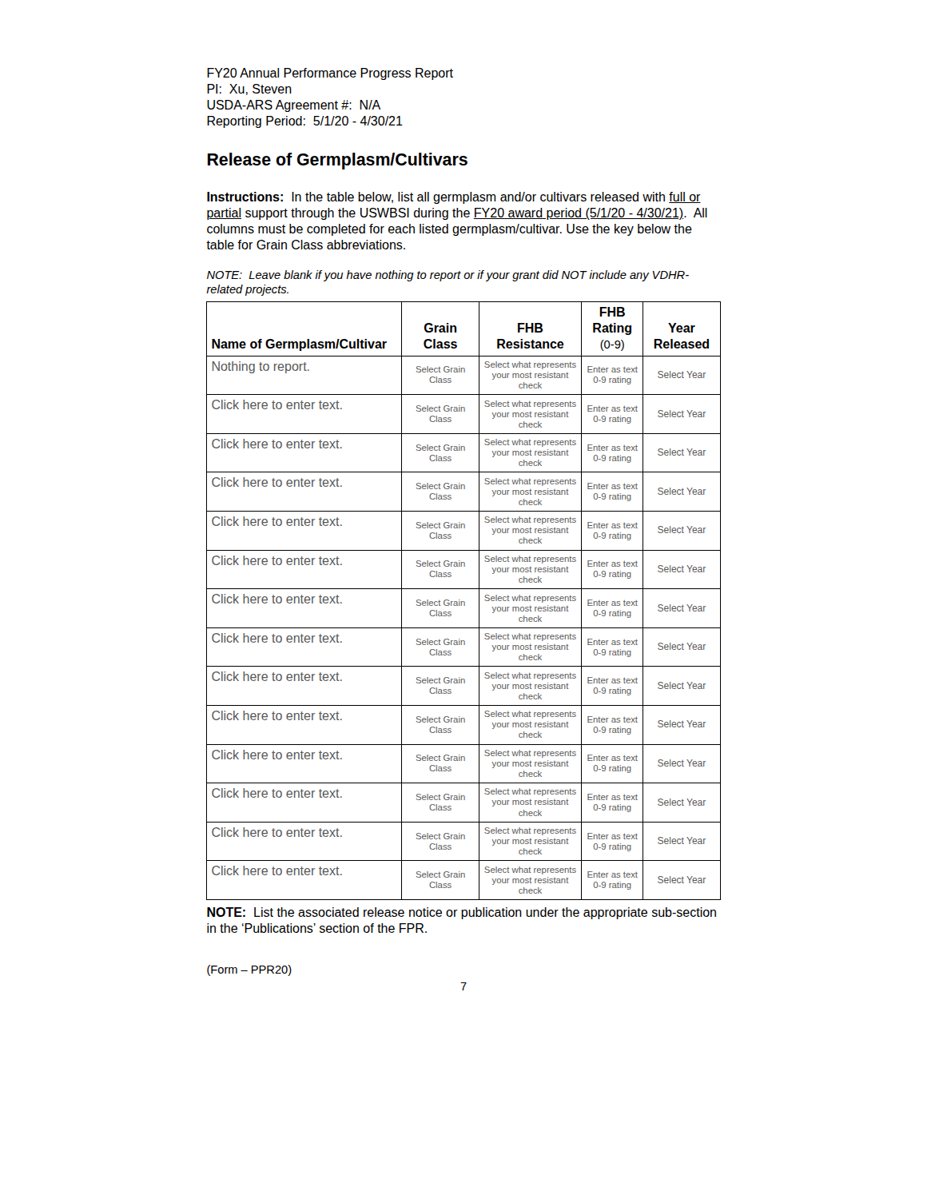FY20 Annual Performance Progress Report
PI: Xu, Steven
USDA-ARS Agreement #: N/A
Reporting Period: 5/1/20 - 4/30/21
Release of Germplasm/Cultivars
Instructions: In the table below, list all germplasm and/or cultivars released with full or partial support through the USWBSI during the FY20 award period (5/1/20 - 4/30/21). All columns must be completed for each listed germplasm/cultivar. Use the key below the table for Grain Class abbreviations.
NOTE: Leave blank if you have nothing to report or if your grant did NOT include any VDHR-related projects.
| Name of Germplasm/Cultivar | Grain Class | FHB Resistance | FHB Rating (0-9) | Year Released |
| --- | --- | --- | --- | --- |
| Nothing to report. | Select Grain Class | Select what represents your most resistant check | Enter as text 0-9 rating | Select Year |
| Click here to enter text. | Select Grain Class | Select what represents your most resistant check | Enter as text 0-9 rating | Select Year |
| Click here to enter text. | Select Grain Class | Select what represents your most resistant check | Enter as text 0-9 rating | Select Year |
| Click here to enter text. | Select Grain Class | Select what represents your most resistant check | Enter as text 0-9 rating | Select Year |
| Click here to enter text. | Select Grain Class | Select what represents your most resistant check | Enter as text 0-9 rating | Select Year |
| Click here to enter text. | Select Grain Class | Select what represents your most resistant check | Enter as text 0-9 rating | Select Year |
| Click here to enter text. | Select Grain Class | Select what represents your most resistant check | Enter as text 0-9 rating | Select Year |
| Click here to enter text. | Select Grain Class | Select what represents your most resistant check | Enter as text 0-9 rating | Select Year |
| Click here to enter text. | Select Grain Class | Select what represents your most resistant check | Enter as text 0-9 rating | Select Year |
| Click here to enter text. | Select Grain Class | Select what represents your most resistant check | Enter as text 0-9 rating | Select Year |
| Click here to enter text. | Select Grain Class | Select what represents your most resistant check | Enter as text 0-9 rating | Select Year |
| Click here to enter text. | Select Grain Class | Select what represents your most resistant check | Enter as text 0-9 rating | Select Year |
| Click here to enter text. | Select Grain Class | Select what represents your most resistant check | Enter as text 0-9 rating | Select Year |
| Click here to enter text. | Select Grain Class | Select what represents your most resistant check | Enter as text 0-9 rating | Select Year |
NOTE: List the associated release notice or publication under the appropriate sub-section in the ‘Publications’ section of the FPR.
(Form – PPR20)
7